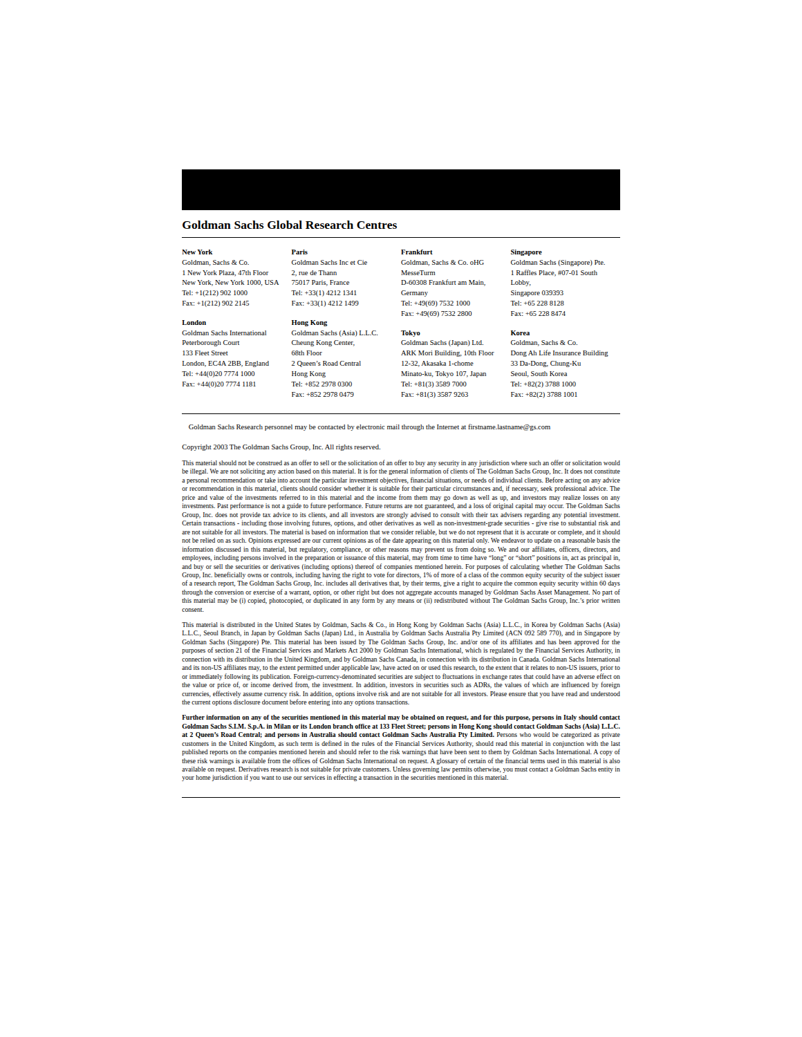Goldman Sachs Global Research Centres
| New York Goldman, Sachs & Co. 1 New York Plaza, 47th Floor New York, New York 1000, USA Tel: +1(212) 902 1000 Fax: +1(212) 902 2145 London Goldman Sachs International Peterborough Court 133 Fleet Street London, EC4A 2BB, England Tel: +44(0)20 7774 1000 Fax: +44(0)20 7774 1181 | Paris Goldman Sachs Inc et Cie 2, rue de Thann 75017 Paris, France Tel: +33(1) 4212 1341 Fax: +33(1) 4212 1499 Hong Kong Goldman Sachs (Asia) L.L.C. Cheung Kong Center, 68th Floor 2 Queen’s Road Central Hong Kong Tel: +852 2978 0300 Fax: +852 2978 0479 | Frankfurt Goldman, Sachs & Co. oHG MesseTurm D-60308 Frankfurt am Main, Germany Tel: +49(69) 7532 1000 Fax: +49(69) 7532 2800 Tokyo Goldman Sachs (Japan) Ltd. ARK Mori Building, 10th Floor 12-32, Akasaka 1-chome Minato-ku, Tokyo 107, Japan Tel: +81(3) 3589 7000 Fax: +81(3) 3587 9263 | Singapore Goldman Sachs (Singapore) Pte. 1 Raffles Place, #07-01 South Lobby, Singapore 039393 Tel: +65 228 8128 Fax: +65 228 8474 Korea Goldman, Sachs & Co. Dong Ah Life Insurance Building 33 Da-Dong, Chung-Ku Seoul, South Korea Tel: +82(2) 3788 1000 Fax: +82(2) 3788 1001 |
Goldman Sachs Research personnel may be contacted by electronic mail through the Internet at firstname.lastname@gs.com
Copyright 2003 The Goldman Sachs Group, Inc. All rights reserved.
This material should not be construed as an offer to sell or the solicitation of an offer to buy any security in any jurisdiction where such an offer or solicitation would be illegal. We are not soliciting any action based on this material. It is for the general information of clients of The Goldman Sachs Group, Inc. It does not constitute a personal recommendation or take into account the particular investment objectives, financial situations, or needs of individual clients. Before acting on any advice or recommendation in this material, clients should consider whether it is suitable for their particular circumstances and, if necessary, seek professional advice. The price and value of the investments referred to in this material and the income from them may go down as well as up, and investors may realize losses on any investments. Past performance is not a guide to future performance. Future returns are not guaranteed, and a loss of original capital may occur. The Goldman Sachs Group, Inc. does not provide tax advice to its clients, and all investors are strongly advised to consult with their tax advisers regarding any potential investment. Certain transactions - including those involving futures, options, and other derivatives as well as non-investment-grade securities - give rise to substantial risk and are not suitable for all investors. The material is based on information that we consider reliable, but we do not represent that it is accurate or complete, and it should not be relied on as such. Opinions expressed are our current opinions as of the date appearing on this material only. We endeavor to update on a reasonable basis the information discussed in this material, but regulatory, compliance, or other reasons may prevent us from doing so. We and our affiliates, officers, directors, and employees, including persons involved in the preparation or issuance of this material, may from time to time have “long” or “short” positions in, act as principal in, and buy or sell the securities or derivatives (including options) thereof of companies mentioned herein. For purposes of calculating whether The Goldman Sachs Group, Inc. beneficially owns or controls, including having the right to vote for directors, 1% of more of a class of the common equity security of the subject issuer of a research report, The Goldman Sachs Group, Inc. includes all derivatives that, by their terms, give a right to acquire the common equity security within 60 days through the conversion or exercise of a warrant, option, or other right but does not aggregate accounts managed by Goldman Sachs Asset Management. No part of this material may be (i) copied, photocopied, or duplicated in any form by any means or (ii) redistributed without The Goldman Sachs Group, Inc.’s prior written consent.
This material is distributed in the United States by Goldman, Sachs & Co., in Hong Kong by Goldman Sachs (Asia) L.L.C., in Korea by Goldman Sachs (Asia) L.L.C., Seoul Branch, in Japan by Goldman Sachs (Japan) Ltd., in Australia by Goldman Sachs Australia Pty Limited (ACN 092 589 770), and in Singapore by Goldman Sachs (Singapore) Pte. This material has been issued by The Goldman Sachs Group, Inc. and/or one of its affiliates and has been approved for the purposes of section 21 of the Financial Services and Markets Act 2000 by Goldman Sachs International, which is regulated by the Financial Services Authority, in connection with its distribution in the United Kingdom, and by Goldman Sachs Canada, in connection with its distribution in Canada. Goldman Sachs International and its non-US affiliates may, to the extent permitted under applicable law, have acted on or used this research, to the extent that it relates to non-US issuers, prior to or immediately following its publication. Foreign-currency-denominated securities are subject to fluctuations in exchange rates that could have an adverse effect on the value or price of, or income derived from, the investment. In addition, investors in securities such as ADRs, the values of which are influenced by foreign currencies, effectively assume currency risk. In addition, options involve risk and are not suitable for all investors. Please ensure that you have read and understood the current options disclosure document before entering into any options transactions.
Further information on any of the securities mentioned in this material may be obtained on request, and for this purpose, persons in Italy should contact Goldman Sachs S.I.M. S.p.A. in Milan or its London branch office at 133 Fleet Street; persons in Hong Kong should contact Goldman Sachs (Asia) L.L.C. at 2 Queen’s Road Central; and persons in Australia should contact Goldman Sachs Australia Pty Limited. Persons who would be categorized as private customers in the United Kingdom, as such term is defined in the rules of the Financial Services Authority, should read this material in conjunction with the last published reports on the companies mentioned herein and should refer to the risk warnings that have been sent to them by Goldman Sachs International. A copy of these risk warnings is available from the offices of Goldman Sachs International on request. A glossary of certain of the financial terms used in this material is also available on request. Derivatives research is not suitable for private customers. Unless governing law permits otherwise, you must contact a Goldman Sachs entity in your home jurisdiction if you want to use our services in effecting a transaction in the securities mentioned in this material.